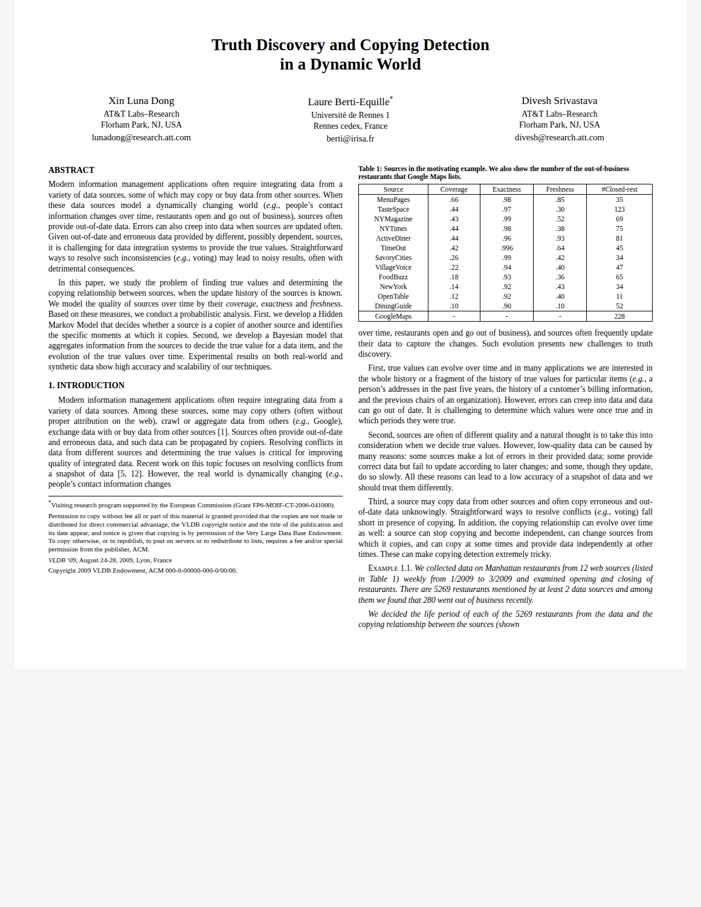Truth Discovery and Copying Detection
in a Dynamic World
Xin Luna Dong
AT&T Labs–Research
Florham Park, NJ, USA
lunadong@research.att.com
Laure Berti-Equille*
Université de Rennes 1
Rennes cedex, France
berti@irisa.fr
Divesh Srivastava
AT&T Labs–Research
Florham Park, NJ, USA
divesh@research.att.com
ABSTRACT
Modern information management applications often require integrating data from a variety of data sources, some of which may copy or buy data from other sources. When these data sources model a dynamically changing world (e.g., people’s contact information changes over time, restaurants open and go out of business), sources often provide out-of-date data. Errors can also creep into data when sources are updated often. Given out-of-date and erroneous data provided by different, possibly dependent, sources, it is challenging for data integration systems to provide the true values. Straightforward ways to resolve such inconsistencies (e.g., voting) may lead to noisy results, often with detrimental consequences.
In this paper, we study the problem of finding true values and determining the copying relationship between sources, when the update history of the sources is known. We model the quality of sources over time by their coverage, exactness and freshness. Based on these measures, we conduct a probabilistic analysis. First, we develop a Hidden Markov Model that decides whether a source is a copier of another source and identifies the specific moments at which it copies. Second, we develop a Bayesian model that aggregates information from the sources to decide the true value for a data item, and the evolution of the true values over time. Experimental results on both real-world and synthetic data show high accuracy and scalability of our techniques.
1. INTRODUCTION
Modern information management applications often require integrating data from a variety of data sources. Among these sources, some may copy others (often without proper attribution on the web), crawl or aggregate data from others (e.g., Google), exchange data with or buy data from other sources [1]. Sources often provide out-of-date and erroneous data, and such data can be propagated by copiers. Resolving conflicts in data from different sources and determining the true values is critical for improving quality of integrated data. Recent work on this topic focuses on resolving conflicts from a snapshot of data [5, 12]. However, the real world is dynamically changing (e.g., people’s contact information changes
*Visiting research program supported by the European Commission (Grant FP6-MOIF-CT-2006-041000).
Permission to copy without fee all or part of this material is granted provided that the copies are not made or distributed for direct commercial advantage, the VLDB copyright notice and the title of the publication and its date appear, and notice is given that copying is by permission of the Very Large Data Base Endowment. To copy otherwise, or to republish, to post on servers or to redistribute to lists, requires a fee and/or special permission from the publisher, ACM.
VLDB ‘09, August 24-28, 2009, Lyon, France
Copyright 2009 VLDB Endowment, ACM 000-0-00000-000-0/00/00.
Table 1: Sources in the motivating example. We also show the number of the out-of-business restaurants that Google Maps lists.
| Source | Coverage | Exactness | Freshness | #Closed-rest |
| --- | --- | --- | --- | --- |
| MenuPages | .66 | .98 | .85 | 35 |
| TasteSpace | .44 | .97 | .30 | 123 |
| NYMagazine | .43 | .99 | .52 | 69 |
| NYTimes | .44 | .98 | .38 | 75 |
| ActiveDiner | .44 | .96 | .93 | 81 |
| TimeOut | .42 | .996 | .64 | 45 |
| SavoryCities | .26 | .99 | .42 | 34 |
| VillageVoice | .22 | .94 | .40 | 47 |
| FoodBuzz | .18 | .93 | .36 | 65 |
| NewYork | .14 | .92 | .43 | 34 |
| OpenTable | .12 | .92 | .40 | 11 |
| DiningGuide | .10 | .90 | .10 | 52 |
| GoogleMaps | - | - | - | 228 |
over time, restaurants open and go out of business), and sources often frequently update their data to capture the changes. Such evolution presents new challenges to truth discovery.
First, true values can evolve over time and in many applications we are interested in the whole history or a fragment of the history of true values for particular items (e.g., a person’s addresses in the past five years, the history of a customer’s billing information, and the previous chairs of an organization). However, errors can creep into data and data can go out of date. It is challenging to determine which values were once true and in which periods they were true.
Second, sources are often of different quality and a natural thought is to take this into consideration when we decide true values. However, low-quality data can be caused by many reasons: some sources make a lot of errors in their provided data; some provide correct data but fail to update according to later changes; and some, though they update, do so slowly. All these reasons can lead to a low accuracy of a snapshot of data and we should treat them differently.
Third, a source may copy data from other sources and often copy erroneous and out-of-date data unknowingly. Straightforward ways to resolve conflicts (e.g., voting) fall short in presence of copying. In addition, the copying relationship can evolve over time as well: a source can stop copying and become independent, can change sources from which it copies, and can copy at some times and provide data independently at other times. These can make copying detection extremely tricky.
Example 1.1. We collected data on Manhattan restaurants from 12 web sources (listed in Table 1) weekly from 1/2009 to 3/2009 and examined opening and closing of restaurants. There are 5269 restaurants mentioned by at least 2 data sources and among them we found that 280 went out of business recently.
We decided the life period of each of the 5269 restaurants from the data and the copying relationship between the sources (shown